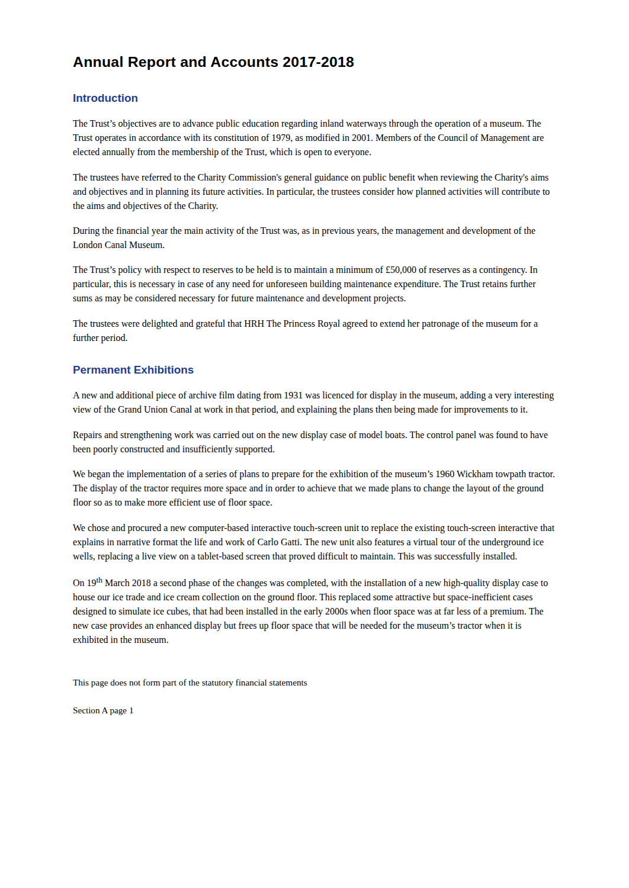Annual Report and Accounts 2017-2018
Introduction
The Trust’s objectives are to advance public education regarding inland waterways through the operation of a museum. The Trust operates in accordance with its constitution of 1979, as modified in 2001. Members of the Council of Management are elected annually from the membership of the Trust, which is open to everyone.
The trustees have referred to the Charity Commission's general guidance on public benefit when reviewing the Charity's aims and objectives and in planning its future activities. In particular, the trustees consider how planned activities will contribute to the aims and objectives of the Charity.
During the financial year the main activity of the Trust was, as in previous years, the management and development of the London Canal Museum.
The Trust’s policy with respect to reserves to be held is to maintain a minimum of £50,000 of reserves as a contingency. In particular, this is necessary in case of any need for unforeseen building maintenance expenditure. The Trust retains further sums as may be considered necessary for future maintenance and development projects.
The trustees were delighted and grateful that HRH The Princess Royal agreed to extend her patronage of the museum for a further period.
Permanent Exhibitions
A new and additional piece of archive film dating from 1931 was licenced for display in the museum, adding a very interesting view of the Grand Union Canal at work in that period, and explaining the plans then being made for improvements to it.
Repairs and strengthening work was carried out on the new display case of model boats. The control panel was found to have been poorly constructed and insufficiently supported.
We began the implementation of a series of plans to prepare for the exhibition of the museum’s 1960 Wickham towpath tractor. The display of the tractor requires more space and in order to achieve that we made plans to change the layout of the ground floor so as to make more efficient use of floor space.
We chose and procured a new computer-based interactive touch-screen unit to replace the existing touch-screen interactive that explains in narrative format the life and work of Carlo Gatti. The new unit also features a virtual tour of the underground ice wells, replacing a live view on a tablet-based screen that proved difficult to maintain. This was successfully installed.
On 19th March 2018 a second phase of the changes was completed, with the installation of a new high-quality display case to house our ice trade and ice cream collection on the ground floor. This replaced some attractive but space-inefficient cases designed to simulate ice cubes, that had been installed in the early 2000s when floor space was at far less of a premium. The new case provides an enhanced display but frees up floor space that will be needed for the museum’s tractor when it is exhibited in the museum.
This page does not form part of the statutory financial statements
Section A page 1